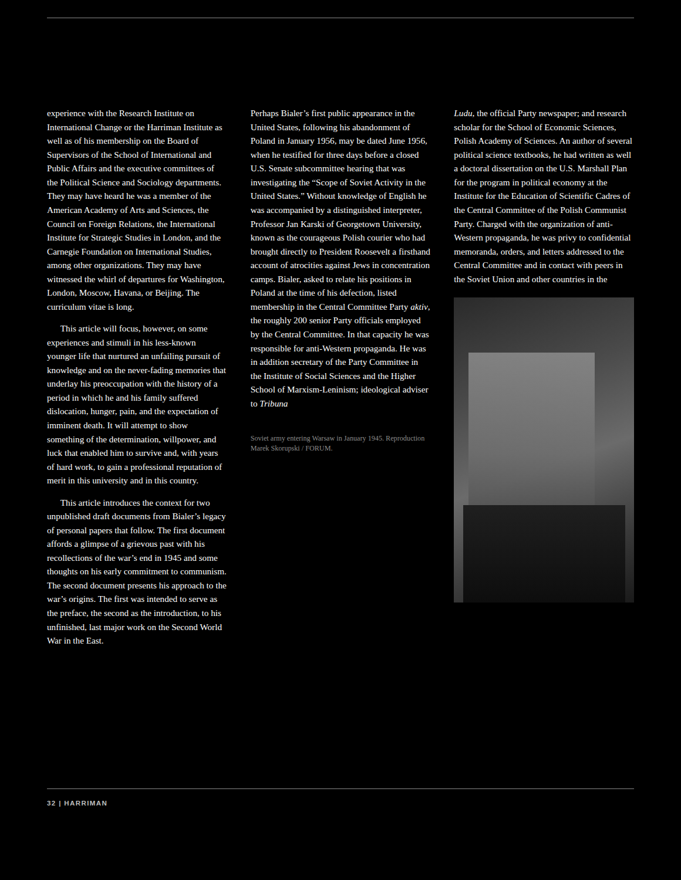experience with the Research Institute on International Change or the Harriman Institute as well as of his membership on the Board of Supervisors of the School of International and Public Affairs and the executive committees of the Political Science and Sociology departments. They may have heard he was a member of the American Academy of Arts and Sciences, the Council on Foreign Relations, the International Institute for Strategic Studies in London, and the Carnegie Foundation on International Studies, among other organizations. They may have witnessed the whirl of departures for Washington, London, Moscow, Havana, or Beijing. The curriculum vitae is long.
This article will focus, however, on some experiences and stimuli in his less-known younger life that nurtured an unfailing pursuit of knowledge and on the never-fading memories that underlay his preoccupation with the history of a period in which he and his family suffered dislocation, hunger, pain, and the expectation of imminent death. It will attempt to show something of the determination, willpower, and luck that enabled him to survive and, with years of hard work, to gain a professional reputation of merit in this university and in this country.
This article introduces the context for two unpublished draft documents from Bialer’s legacy of personal papers that follow. The first document affords a glimpse of a grievous past with his recollections of the war’s end in 1945 and some thoughts on his early commitment to communism. The second document presents his approach to the war’s origins. The first was intended to serve as the preface, the second as the introduction, to his unfinished, last major work on the Second World War in the East.
Perhaps Bialer’s first public appearance in the United States, following his abandonment of Poland in January 1956, may be dated June 1956, when he testified for three days before a closed U.S. Senate subcommittee hearing that was investigating the “Scope of Soviet Activity in the United States.” Without knowledge of English he was accompanied by a distinguished interpreter, Professor Jan Karski of Georgetown University, known as the courageous Polish courier who had brought directly to President Roosevelt a firsthand account of atrocities against Jews in concentration camps. Bialer, asked to relate his positions in Poland at the time of his defection, listed membership in the Central Committee Party aktiv, the roughly 200 senior Party officials employed by the Central Committee. In that capacity he was responsible for anti-Western propaganda. He was in addition secretary of the Party Committee in the Institute of Social Sciences and the Higher School of Marxism-Leninism; ideological adviser to Tribuna
Soviet army entering Warsaw in January 1945. Reproduction Marek Skorupski / FORUM.
Ludu, the official Party newspaper; and research scholar for the School of Economic Sciences, Polish Academy of Sciences. An author of several political science textbooks, he had written as well a doctoral dissertation on the U.S. Marshall Plan for the program in political economy at the Institute for the Education of Scientific Cadres of the Central Committee of the Polish Communist Party. Charged with the organization of anti-Western propaganda, he was privy to confidential memoranda, orders, and letters addressed to the Central Committee and in contact with peers in the Soviet Union and other countries in the
32 | HARRIMAN